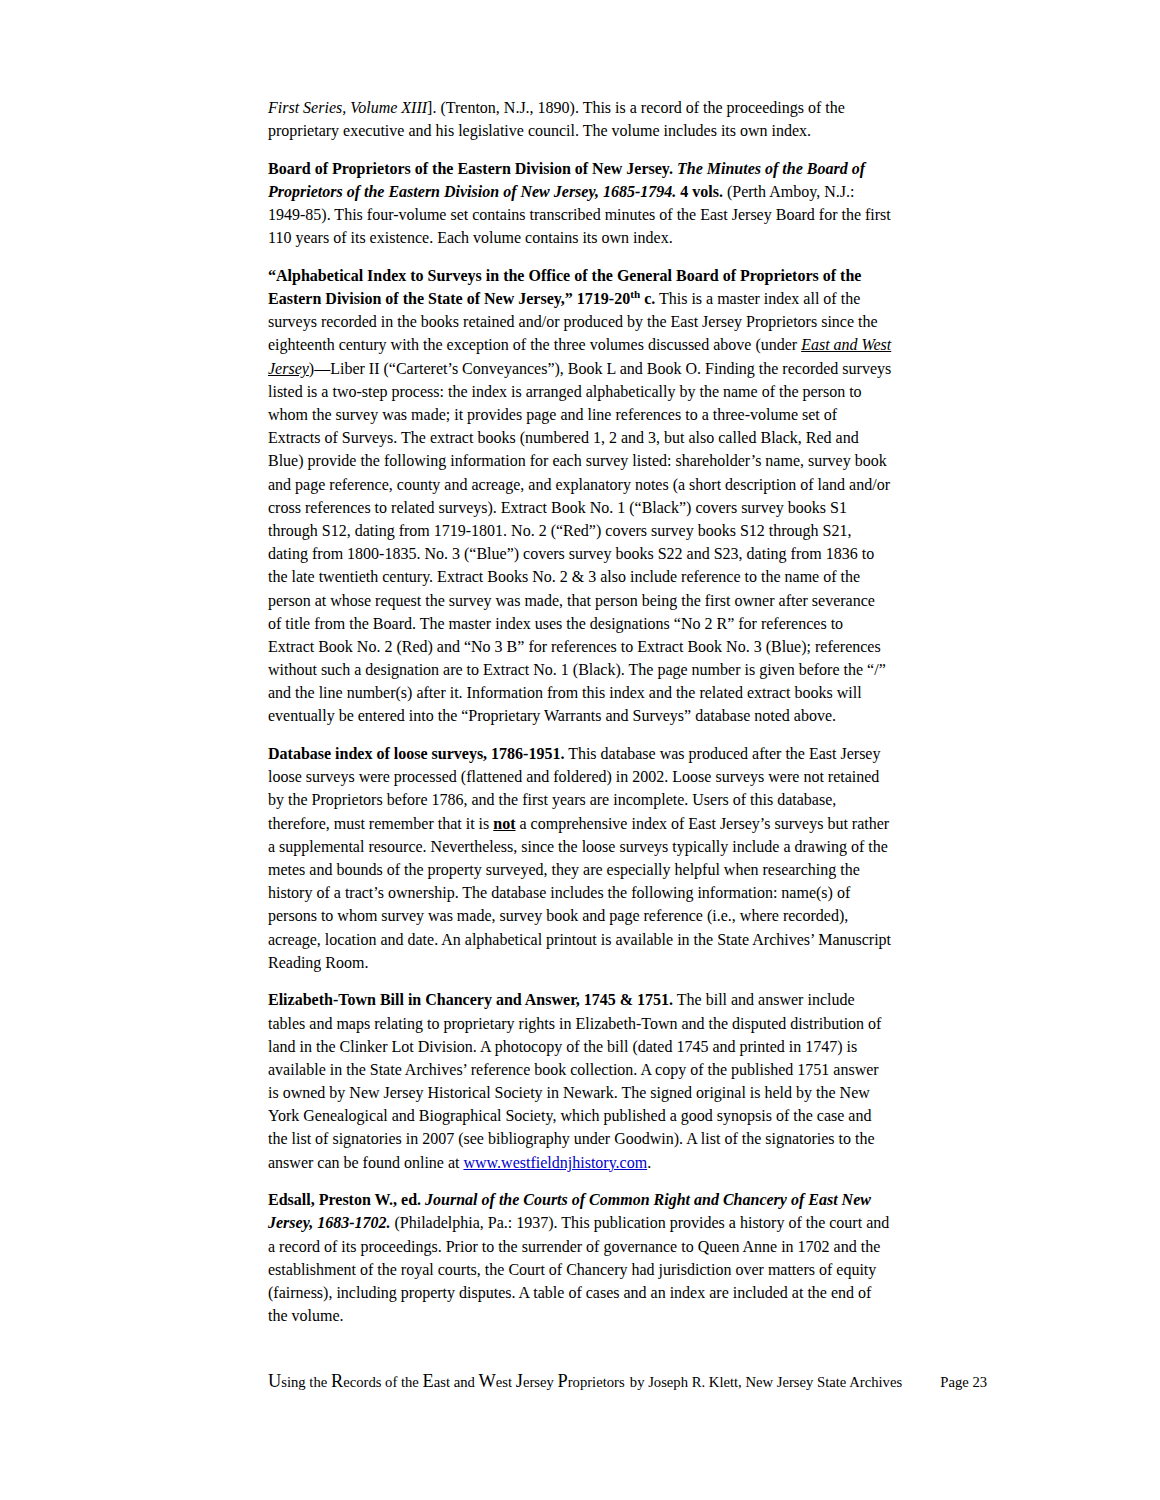First Series, Volume XIII]. (Trenton, N.J., 1890). This is a record of the proceedings of the proprietary executive and his legislative council. The volume includes its own index.
Board of Proprietors of the Eastern Division of New Jersey. The Minutes of the Board of Proprietors of the Eastern Division of New Jersey, 1685-1794. 4 vols. (Perth Amboy, N.J.: 1949-85). This four-volume set contains transcribed minutes of the East Jersey Board for the first 110 years of its existence. Each volume contains its own index.
“Alphabetical Index to Surveys in the Office of the General Board of Proprietors of the Eastern Division of the State of New Jersey,” 1719-20th c. This is a master index all of the surveys recorded in the books retained and/or produced by the East Jersey Proprietors since the eighteenth century with the exception of the three volumes discussed above (under East and West Jersey)—Liber II (“Carteret’s Conveyances”), Book L and Book O. Finding the recorded surveys listed is a two-step process: the index is arranged alphabetically by the name of the person to whom the survey was made; it provides page and line references to a three-volume set of Extracts of Surveys. The extract books (numbered 1, 2 and 3, but also called Black, Red and Blue) provide the following information for each survey listed: shareholder’s name, survey book and page reference, county and acreage, and explanatory notes (a short description of land and/or cross references to related surveys). Extract Book No. 1 (“Black”) covers survey books S1 through S12, dating from 1719-1801. No. 2 (“Red”) covers survey books S12 through S21, dating from 1800-1835. No. 3 (“Blue”) covers survey books S22 and S23, dating from 1836 to the late twentieth century. Extract Books No. 2 & 3 also include reference to the name of the person at whose request the survey was made, that person being the first owner after severance of title from the Board. The master index uses the designations “No 2 R” for references to Extract Book No. 2 (Red) and “No 3 B” for references to Extract Book No. 3 (Blue); references without such a designation are to Extract No. 1 (Black). The page number is given before the “/” and the line number(s) after it. Information from this index and the related extract books will eventually be entered into the “Proprietary Warrants and Surveys” database noted above.
Database index of loose surveys, 1786-1951. This database was produced after the East Jersey loose surveys were processed (flattened and foldered) in 2002. Loose surveys were not retained by the Proprietors before 1786, and the first years are incomplete. Users of this database, therefore, must remember that it is not a comprehensive index of East Jersey’s surveys but rather a supplemental resource. Nevertheless, since the loose surveys typically include a drawing of the metes and bounds of the property surveyed, they are especially helpful when researching the history of a tract’s ownership. The database includes the following information: name(s) of persons to whom survey was made, survey book and page reference (i.e., where recorded), acreage, location and date. An alphabetical printout is available in the State Archives’ Manuscript Reading Room.
Elizabeth-Town Bill in Chancery and Answer, 1745 & 1751. The bill and answer include tables and maps relating to proprietary rights in Elizabeth-Town and the disputed distribution of land in the Clinker Lot Division. A photocopy of the bill (dated 1745 and printed in 1747) is available in the State Archives’ reference book collection. A copy of the published 1751 answer is owned by New Jersey Historical Society in Newark. The signed original is held by the New York Genealogical and Biographical Society, which published a good synopsis of the case and the list of signatories in 2007 (see bibliography under Goodwin). A list of the signatories to the answer can be found online at www.westfieldnjhistory.com.
Edsall, Preston W., ed. Journal of the Courts of Common Right and Chancery of East New Jersey, 1683-1702. (Philadelphia, Pa.: 1937). This publication provides a history of the court and a record of its proceedings. Prior to the surrender of governance to Queen Anne in 1702 and the establishment of the royal courts, the Court of Chancery had jurisdiction over matters of equity (fairness), including property disputes. A table of cases and an index are included at the end of the volume.
Using the Records of the East and West Jersey Proprietors by Joseph R. Klett, New Jersey State Archives Page 23